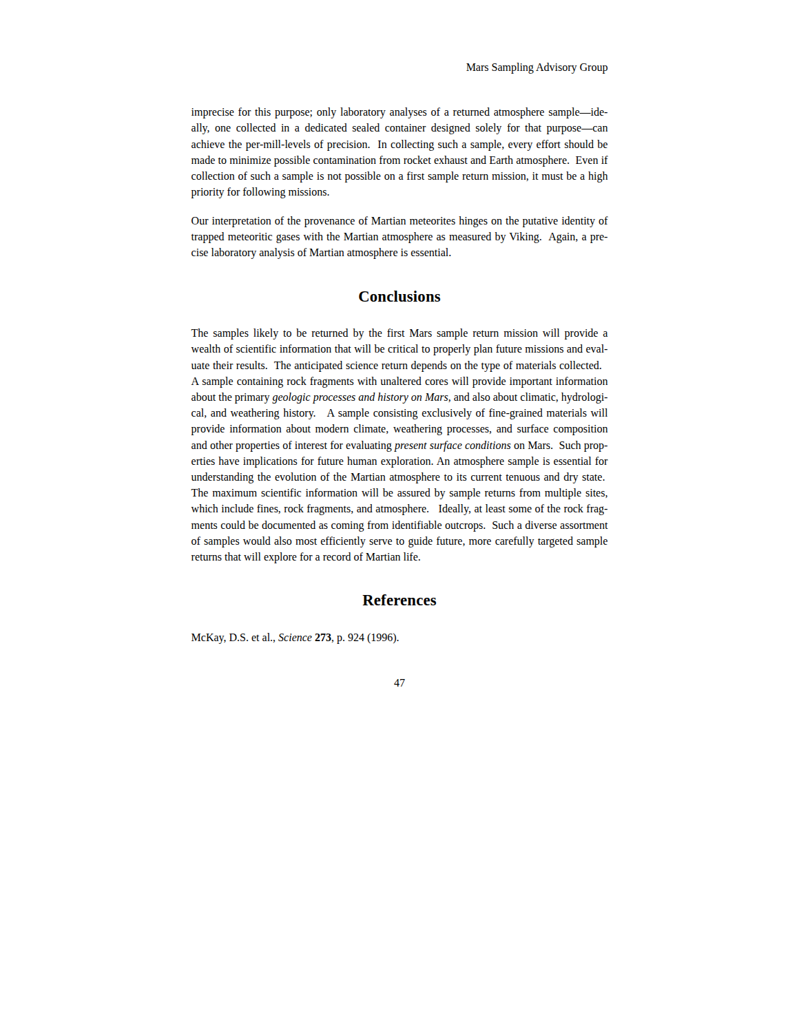Mars Sampling Advisory Group
imprecise for this purpose; only laboratory analyses of a returned atmosphere sample—ideally, one collected in a dedicated sealed container designed solely for that purpose—can achieve the per-mill-levels of precision. In collecting such a sample, every effort should be made to minimize possible contamination from rocket exhaust and Earth atmosphere. Even if collection of such a sample is not possible on a first sample return mission, it must be a high priority for following missions.
Our interpretation of the provenance of Martian meteorites hinges on the putative identity of trapped meteoritic gases with the Martian atmosphere as measured by Viking. Again, a precise laboratory analysis of Martian atmosphere is essential.
Conclusions
The samples likely to be returned by the first Mars sample return mission will provide a wealth of scientific information that will be critical to properly plan future missions and evaluate their results. The anticipated science return depends on the type of materials collected. A sample containing rock fragments with unaltered cores will provide important information about the primary geologic processes and history on Mars, and also about climatic, hydrological, and weathering history. A sample consisting exclusively of fine-grained materials will provide information about modern climate, weathering processes, and surface composition and other properties of interest for evaluating present surface conditions on Mars. Such properties have implications for future human exploration. An atmosphere sample is essential for understanding the evolution of the Martian atmosphere to its current tenuous and dry state. The maximum scientific information will be assured by sample returns from multiple sites, which include fines, rock fragments, and atmosphere. Ideally, at least some of the rock fragments could be documented as coming from identifiable outcrops. Such a diverse assortment of samples would also most efficiently serve to guide future, more carefully targeted sample returns that will explore for a record of Martian life.
References
McKay, D.S. et al., Science 273, p. 924 (1996).
47